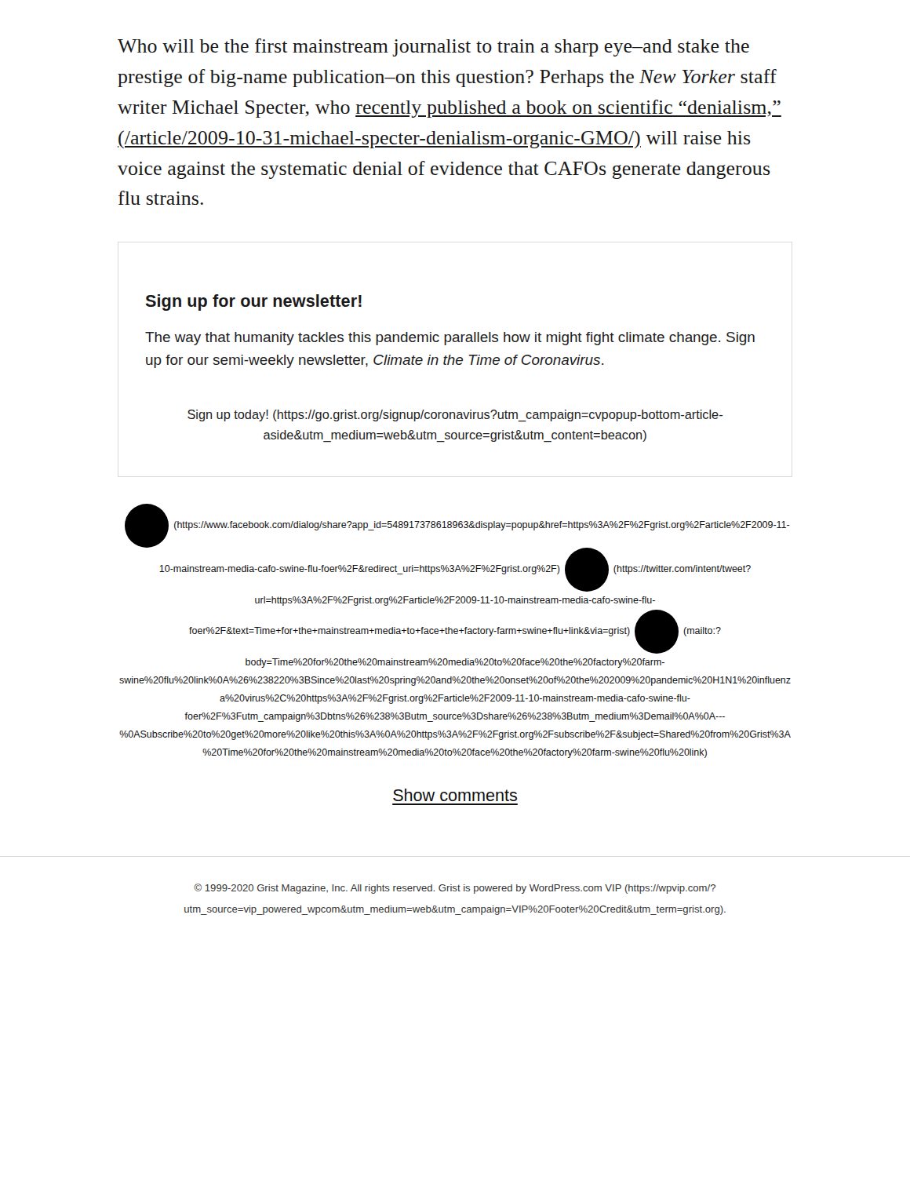Who will be the first mainstream journalist to train a sharp eye–and stake the prestige of big-name publication–on this question? Perhaps the New Yorker staff writer Michael Specter, who recently published a book on scientific “denialism,” (/article/2009-10-31-michael-specter-denialism-organic-GMO/) will raise his voice against the systematic denial of evidence that CAFOs generate dangerous flu strains.
Sign up for our newsletter!
The way that humanity tackles this pandemic parallels how it might fight climate change. Sign up for our semi-weekly newsletter, Climate in the Time of Coronavirus.
Sign up today! (https://go.grist.org/signup/coronavirus?utm_campaign=cvpopup-bottom-article-aside&utm_medium=web&utm_source=grist&utm_content=beacon)
(https://www.facebook.com/dialog/share?app_id=548917378618963&display=popup&href=https%3A%2F%2Fgrist.org%2Farticle%2F2009-11-10-mainstream-media-cafo-swine-flu-foer%2F&redirect_uri=https%3A%2F%2Fgrist.org%2F) (https://twitter.com/intent/tweet?url=https%3A%2F%2Fgrist.org%2Farticle%2F2009-11-10-mainstream-media-cafo-swine-flu-foer%2F&text=Time+for+the+mainstream+media+to+face+the+factory-farm+swine+flu+link&via=grist) (mailto:?body=Time%20for%20the%20mainstream%20media%20to%20face%20the%20factory%20farm-swine%20flu%20link%0A%26%238220%3BSince%20last%20spring%20and%20the%20onset%20of%20the%202009%20pandemic%20H1N1%20influenza%20virus%2C%20https%3A%2F%2Fgrist.org%2Farticle%2F2009-11-10-mainstream-media-cafo-swine-flu-foer%2F%3Futm_campaign%3Dbtns%26%238%3Butm_source%3Dshare%26%238%3Butm_medium%3Demail%0A%0A---%0ASubscribe%20to%20get%20more%20like%20this%3A%0A%20https%3A%2F%2Fgrist.org%2Fsubscribe%2F&subject=Shared%20from%20Grist%3A%20Time%20for%20the%20mainstream%20media%20to%20face%20the%20factory%20farm-swine%20flu%20link)
Show comments
© 1999-2020 Grist Magazine, Inc. All rights reserved. Grist is powered by WordPress.com VIP (https://wpvip.com/?utm_source=vip_powered_wpcom&utm_medium=web&utm_campaign=VIP%20Footer%20Credit&utm_term=grist.org).